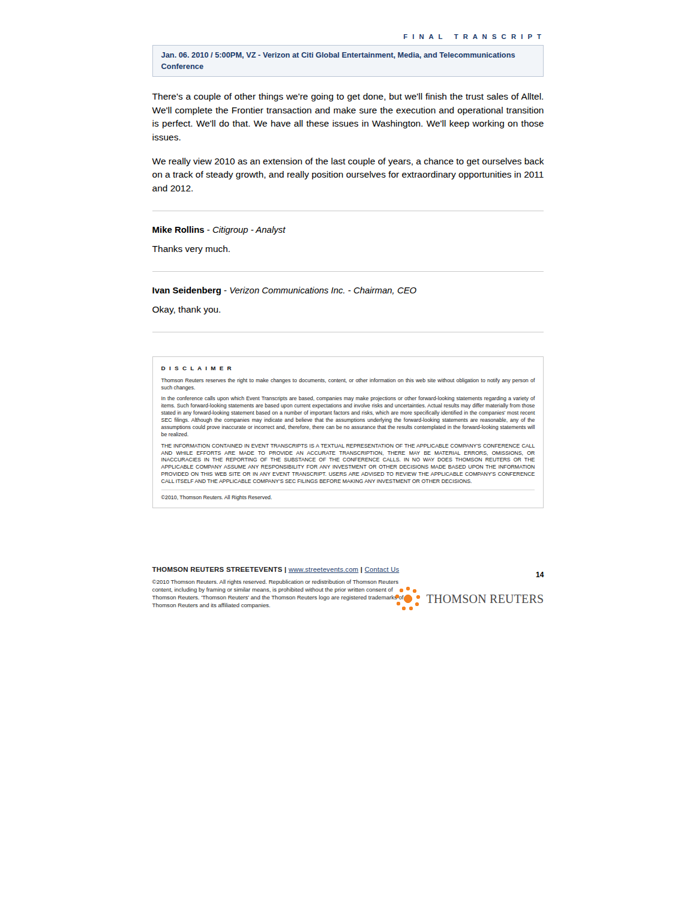F I N A L T R A N S C R I P T
Jan. 06. 2010 / 5:00PM, VZ - Verizon at Citi Global Entertainment, Media, and Telecommunications Conference
There's a couple of other things we're going to get done, but we'll finish the trust sales of Alltel. We'll complete the Frontier transaction and make sure the execution and operational transition is perfect. We'll do that. We have all these issues in Washington. We'll keep working on those issues.
We really view 2010 as an extension of the last couple of years, a chance to get ourselves back on a track of steady growth, and really position ourselves for extraordinary opportunities in 2011 and 2012.
Mike Rollins - Citigroup - Analyst
Thanks very much.
Ivan Seidenberg - Verizon Communications Inc. - Chairman, CEO
Okay, thank you.
D I S C L A I M E R
Thomson Reuters reserves the right to make changes to documents, content, or other information on this web site without obligation to notify any person of such changes.
In the conference calls upon which Event Transcripts are based, companies may make projections or other forward-looking statements regarding a variety of items. Such forward-looking statements are based upon current expectations and involve risks and uncertainties. Actual results may differ materially from those stated in any forward-looking statement based on a number of important factors and risks, which are more specifically identified in the companies' most recent SEC filings. Although the companies may indicate and believe that the assumptions underlying the forward-looking statements are reasonable, any of the assumptions could prove inaccurate or incorrect and, therefore, there can be no assurance that the results contemplated in the forward-looking statements will be realized.
THE INFORMATION CONTAINED IN EVENT TRANSCRIPTS IS A TEXTUAL REPRESENTATION OF THE APPLICABLE COMPANY'S CONFERENCE CALL AND WHILE EFFORTS ARE MADE TO PROVIDE AN ACCURATE TRANSCRIPTION, THERE MAY BE MATERIAL ERRORS, OMISSIONS, OR INACCURACIES IN THE REPORTING OF THE SUBSTANCE OF THE CONFERENCE CALLS. IN NO WAY DOES THOMSON REUTERS OR THE APPLICABLE COMPANY ASSUME ANY RESPONSIBILITY FOR ANY INVESTMENT OR OTHER DECISIONS MADE BASED UPON THE INFORMATION PROVIDED ON THIS WEB SITE OR IN ANY EVENT TRANSCRIPT. USERS ARE ADVISED TO REVIEW THE APPLICABLE COMPANY'S CONFERENCE CALL ITSELF AND THE APPLICABLE COMPANY'S SEC FILINGS BEFORE MAKING ANY INVESTMENT OR OTHER DECISIONS.
©2010, Thomson Reuters. All Rights Reserved.
14
THOMSON REUTERS STREETEVENTS | www.streetevents.com | Contact Us
©2010 Thomson Reuters. All rights reserved. Republication or redistribution of Thomson Reuters content, including by framing or similar means, is prohibited without the prior written consent of Thomson Reuters. 'Thomson Reuters' and the Thomson Reuters logo are registered trademarks of Thomson Reuters and its affiliated companies.
THOMSON REUTERS